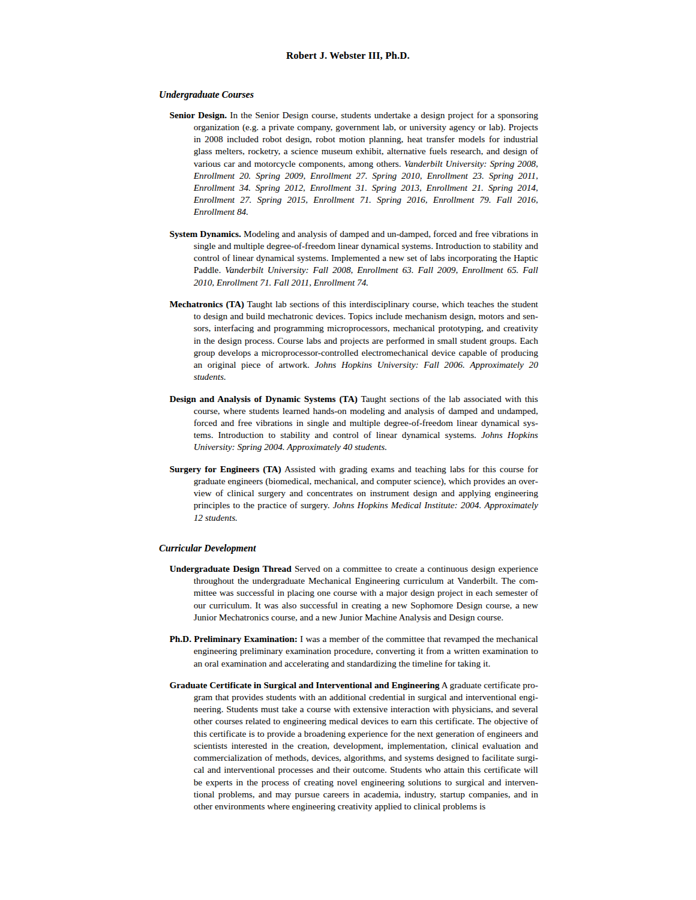Robert J. Webster III, Ph.D.
Undergraduate Courses
Senior Design. In the Senior Design course, students undertake a design project for a sponsoring organization (e.g. a private company, government lab, or university agency or lab). Projects in 2008 included robot design, robot motion planning, heat transfer models for industrial glass melters, rocketry, a science museum exhibit, alternative fuels research, and design of various car and motorcycle components, among others. Vanderbilt University: Spring 2008, Enrollment 20. Spring 2009, Enrollment 27. Spring 2010, Enrollment 23. Spring 2011, Enrollment 34. Spring 2012, Enrollment 31. Spring 2013, Enrollment 21. Spring 2014, Enrollment 27. Spring 2015, Enrollment 71. Spring 2016, Enrollment 79. Fall 2016, Enrollment 84.
System Dynamics. Modeling and analysis of damped and un-damped, forced and free vibrations in single and multiple degree-of-freedom linear dynamical systems. Introduction to stability and control of linear dynamical systems. Implemented a new set of labs incorporating the Haptic Paddle. Vanderbilt University: Fall 2008, Enrollment 63. Fall 2009, Enrollment 65. Fall 2010, Enrollment 71. Fall 2011, Enrollment 74.
Mechatronics (TA) Taught lab sections of this interdisciplinary course, which teaches the student to design and build mechatronic devices. Topics include mechanism design, motors and sensors, interfacing and programming microprocessors, mechanical prototyping, and creativity in the design process. Course labs and projects are performed in small student groups. Each group develops a microprocessor-controlled electromechanical device capable of producing an original piece of artwork. Johns Hopkins University: Fall 2006. Approximately 20 students.
Design and Analysis of Dynamic Systems (TA) Taught sections of the lab associated with this course, where students learned hands-on modeling and analysis of damped and undamped, forced and free vibrations in single and multiple degree-of-freedom linear dynamical systems. Introduction to stability and control of linear dynamical systems. Johns Hopkins University: Spring 2004. Approximately 40 students.
Surgery for Engineers (TA) Assisted with grading exams and teaching labs for this course for graduate engineers (biomedical, mechanical, and computer science), which provides an overview of clinical surgery and concentrates on instrument design and applying engineering principles to the practice of surgery. Johns Hopkins Medical Institute: 2004. Approximately 12 students.
Curricular Development
Undergraduate Design Thread Served on a committee to create a continuous design experience throughout the undergraduate Mechanical Engineering curriculum at Vanderbilt. The committee was successful in placing one course with a major design project in each semester of our curriculum. It was also successful in creating a new Sophomore Design course, a new Junior Mechatronics course, and a new Junior Machine Analysis and Design course.
Ph.D. Preliminary Examination: I was a member of the committee that revamped the mechanical engineering preliminary examination procedure, converting it from a written examination to an oral examination and accelerating and standardizing the timeline for taking it.
Graduate Certificate in Surgical and Interventional and Engineering A graduate certificate program that provides students with an additional credential in surgical and interventional engineering. Students must take a course with extensive interaction with physicians, and several other courses related to engineering medical devices to earn this certificate. The objective of this certificate is to provide a broadening experience for the next generation of engineers and scientists interested in the creation, development, implementation, clinical evaluation and commercialization of methods, devices, algorithms, and systems designed to facilitate surgical and interventional processes and their outcome. Students who attain this certificate will be experts in the process of creating novel engineering solutions to surgical and interventional problems, and may pursue careers in academia, industry, startup companies, and in other environments where engineering creativity applied to clinical problems is